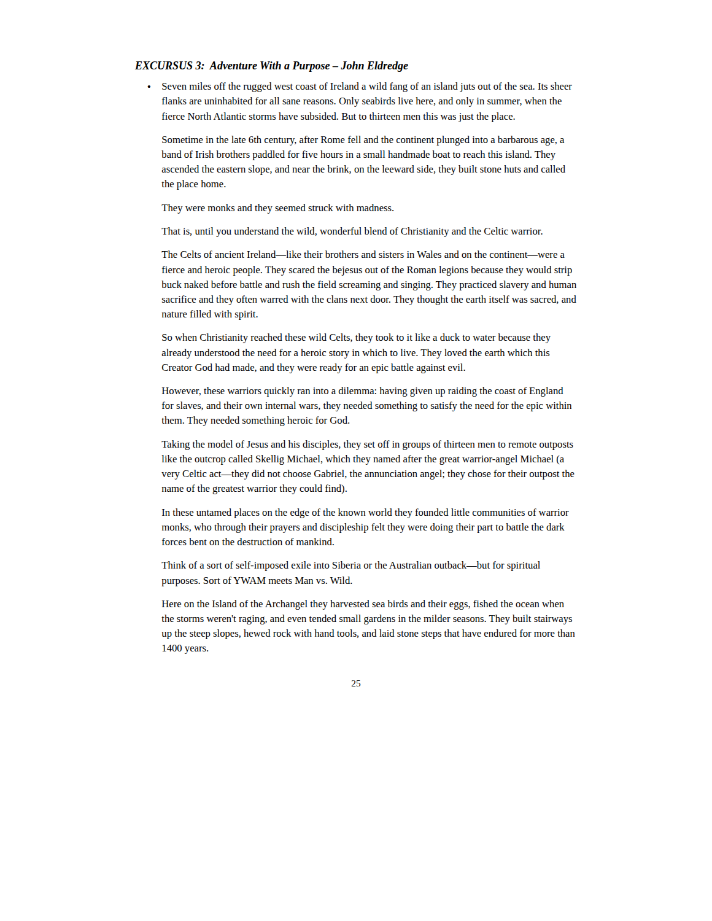EXCURSUS 3: Adventure With a Purpose – John Eldredge
Seven miles off the rugged west coast of Ireland a wild fang of an island juts out of the sea. Its sheer flanks are uninhabited for all sane reasons. Only seabirds live here, and only in summer, when the fierce North Atlantic storms have subsided. But to thirteen men this was just the place.
Sometime in the late 6th century, after Rome fell and the continent plunged into a barbarous age, a band of Irish brothers paddled for five hours in a small handmade boat to reach this island. They ascended the eastern slope, and near the brink, on the leeward side, they built stone huts and called the place home.
They were monks and they seemed struck with madness.
That is, until you understand the wild, wonderful blend of Christianity and the Celtic warrior.
The Celts of ancient Ireland—like their brothers and sisters in Wales and on the continent—were a fierce and heroic people. They scared the bejesus out of the Roman legions because they would strip buck naked before battle and rush the field screaming and singing. They practiced slavery and human sacrifice and they often warred with the clans next door. They thought the earth itself was sacred, and nature filled with spirit.
So when Christianity reached these wild Celts, they took to it like a duck to water because they already understood the need for a heroic story in which to live. They loved the earth which this Creator God had made, and they were ready for an epic battle against evil.
However, these warriors quickly ran into a dilemma: having given up raiding the coast of England for slaves, and their own internal wars, they needed something to satisfy the need for the epic within them. They needed something heroic for God.
Taking the model of Jesus and his disciples, they set off in groups of thirteen men to remote outposts like the outcrop called Skellig Michael, which they named after the great warrior-angel Michael (a very Celtic act—they did not choose Gabriel, the annunciation angel; they chose for their outpost the name of the greatest warrior they could find).
In these untamed places on the edge of the known world they founded little communities of warrior monks, who through their prayers and discipleship felt they were doing their part to battle the dark forces bent on the destruction of mankind.
Think of a sort of self-imposed exile into Siberia or the Australian outback—but for spiritual purposes. Sort of YWAM meets Man vs. Wild.
Here on the Island of the Archangel they harvested sea birds and their eggs, fished the ocean when the storms weren't raging, and even tended small gardens in the milder seasons. They built stairways up the steep slopes, hewed rock with hand tools, and laid stone steps that have endured for more than 1400 years.
25